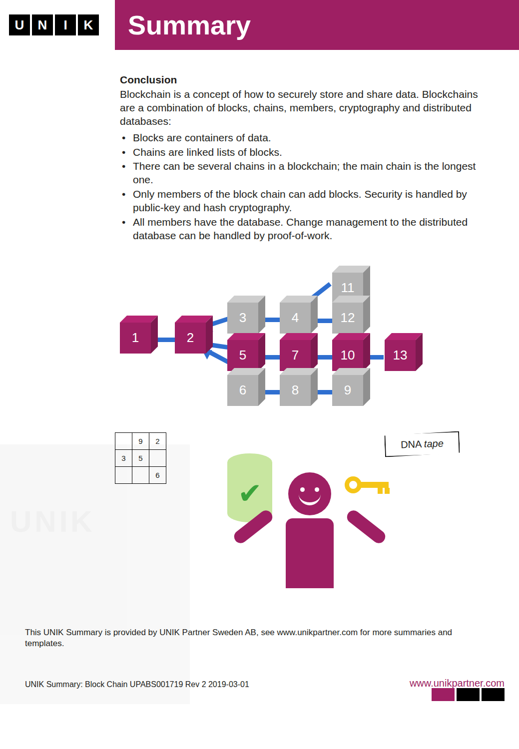UNIK
Summary
Conclusion
Blockchain is a concept of how to securely store and share data. Blockchains are a combination of blocks, chains, members, cryptography and distributed databases:
Blocks are containers of data.
Chains are linked lists of blocks.
There can be several chains in a blockchain; the main chain is the longest one.
Only members of the block chain can add blocks. Security is handled by public-key and hash cryptography.
All members have the database. Change management to the distributed database can be handled by proof-of-work.
1
2
3
4
11
12
5
7
10
13
6
8
9
| | 9 | 2 |
| 3 | 5 | |
| | | 6 |
✔
DNA tape
This UNIK Summary is provided by UNIK Partner Sweden AB, see www.unikpartner.com for more summaries and templates.
UNIK Summary: Block Chain UPABS001719 Rev 2 2019-03-01 www.unikpartner.com